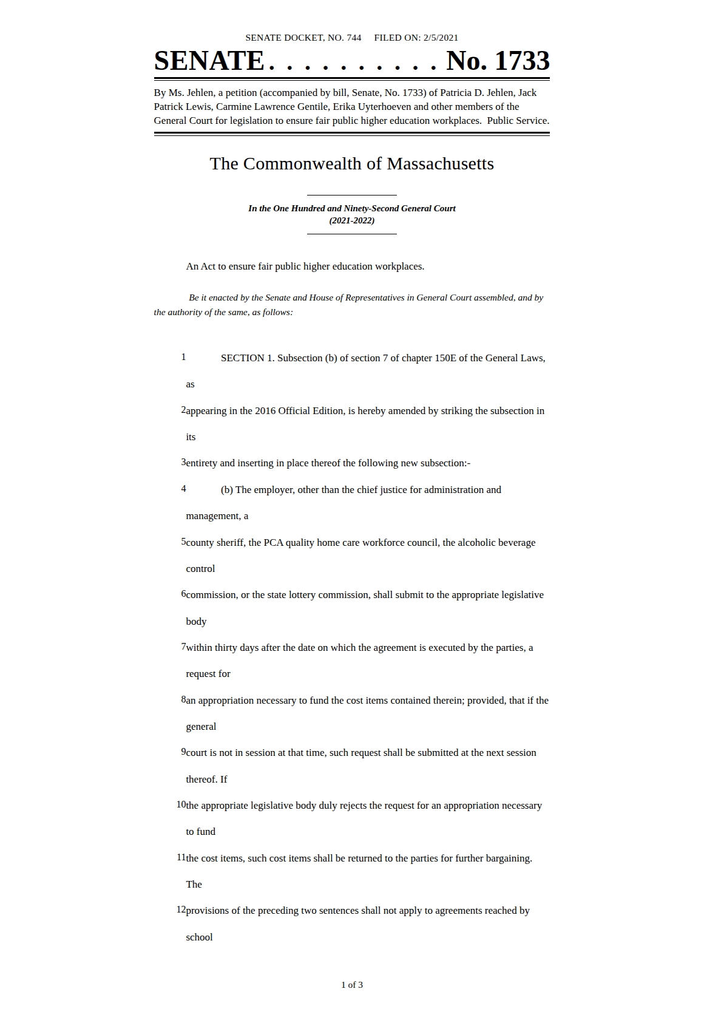SENATE DOCKET, NO. 744 FILED ON: 2/5/2021
SENATE . . . . . . . . . . . . . . . No. 1733
By Ms. Jehlen, a petition (accompanied by bill, Senate, No. 1733) of Patricia D. Jehlen, Jack Patrick Lewis, Carmine Lawrence Gentile, Erika Uyterhoeven and other members of the General Court for legislation to ensure fair public higher education workplaces. Public Service.
The Commonwealth of Massachusetts
In the One Hundred and Ninety-Second General Court
(2021-2022)
An Act to ensure fair public higher education workplaces.
Be it enacted by the Senate and House of Representatives in General Court assembled, and by the authority of the same, as follows:
| 1 | SECTION 1. Subsection (b) of section 7 of chapter 150E of the General Laws, as |
| 2 | appearing in the 2016 Official Edition, is hereby amended by striking the subsection in its |
| 3 | entirety and inserting in place thereof the following new subsection:- |
| 4 | (b) The employer, other than the chief justice for administration and management, a |
| 5 | county sheriff, the PCA quality home care workforce council, the alcoholic beverage control |
| 6 | commission, or the state lottery commission, shall submit to the appropriate legislative body |
| 7 | within thirty days after the date on which the agreement is executed by the parties, a request for |
| 8 | an appropriation necessary to fund the cost items contained therein; provided, that if the general |
| 9 | court is not in session at that time, such request shall be submitted at the next session thereof. If |
| 10 | the appropriate legislative body duly rejects the request for an appropriation necessary to fund |
| 11 | the cost items, such cost items shall be returned to the parties for further bargaining. The |
| 12 | provisions of the preceding two sentences shall not apply to agreements reached by school |
1 of 3